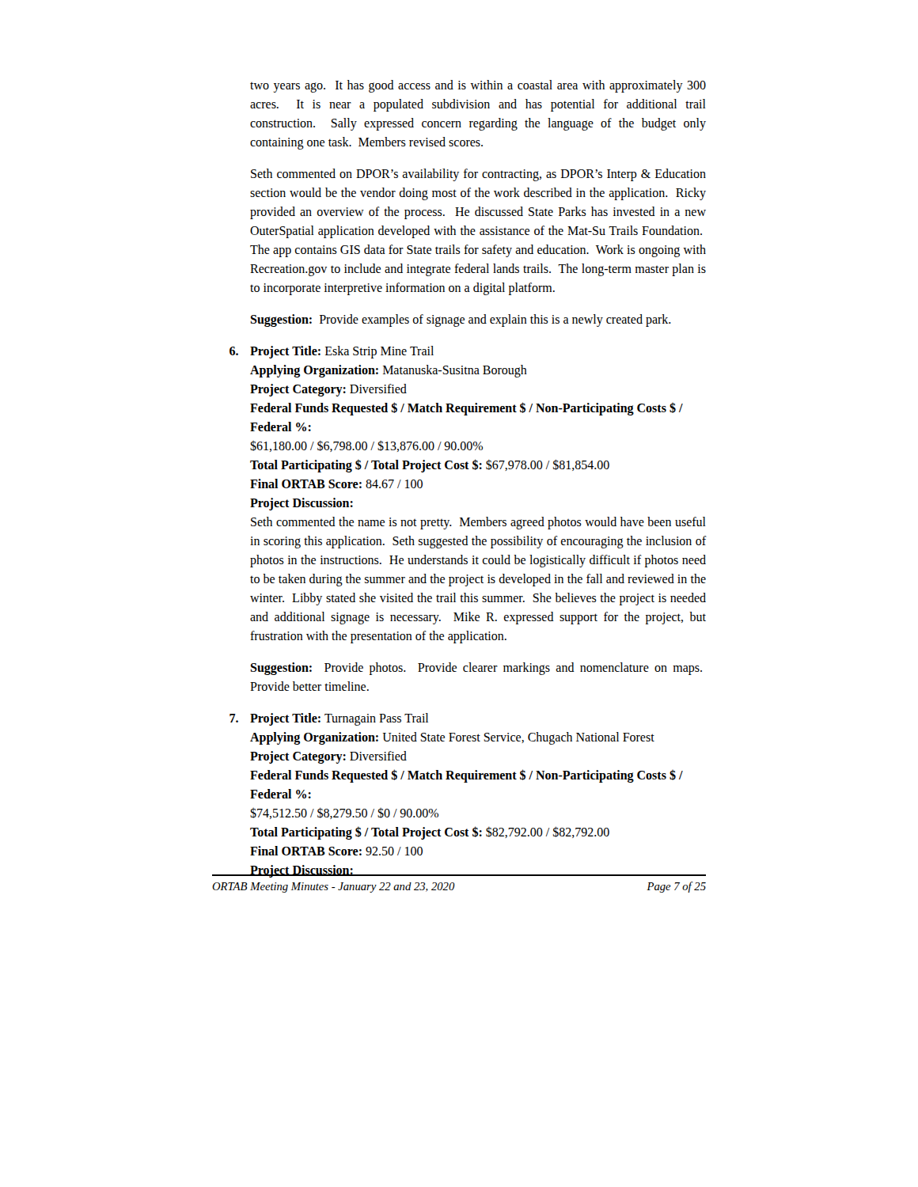two years ago. It has good access and is within a coastal area with approximately 300 acres. It is near a populated subdivision and has potential for additional trail construction. Sally expressed concern regarding the language of the budget only containing one task. Members revised scores.
Seth commented on DPOR’s availability for contracting, as DPOR’s Interp & Education section would be the vendor doing most of the work described in the application. Ricky provided an overview of the process. He discussed State Parks has invested in a new OuterSpatial application developed with the assistance of the Mat-Su Trails Foundation. The app contains GIS data for State trails for safety and education. Work is ongoing with Recreation.gov to include and integrate federal lands trails. The long-term master plan is to incorporate interpretive information on a digital platform.
Suggestion: Provide examples of signage and explain this is a newly created park.
6.
Project Title: Eska Strip Mine Trail
Applying Organization: Matanuska-Susitna Borough
Project Category: Diversified
Federal Funds Requested $ / Match Requirement $ / Non-Participating Costs $ / Federal %:
$61,180.00 / $6,798.00 / $13,876.00 / 90.00%
Total Participating $ / Total Project Cost $: $67,978.00 / $81,854.00
Final ORTAB Score: 84.67 / 100
Project Discussion:
Seth commented the name is not pretty. Members agreed photos would have been useful in scoring this application. Seth suggested the possibility of encouraging the inclusion of photos in the instructions. He understands it could be logistically difficult if photos need to be taken during the summer and the project is developed in the fall and reviewed in the winter. Libby stated she visited the trail this summer. She believes the project is needed and additional signage is necessary. Mike R. expressed support for the project, but frustration with the presentation of the application.
Suggestion: Provide photos. Provide clearer markings and nomenclature on maps. Provide better timeline.
7.
Project Title: Turnagain Pass Trail
Applying Organization: United State Forest Service, Chugach National Forest
Project Category: Diversified
Federal Funds Requested $ / Match Requirement $ / Non-Participating Costs $ / Federal %:
$74,512.50 / $8,279.50 / $0 / 90.00%
Total Participating $ / Total Project Cost $: $82,792.00 / $82,792.00
Final ORTAB Score: 92.50 / 100
Project Discussion:
ORTAB Meeting Minutes - January 22 and 23, 2020 Page 7 of 25